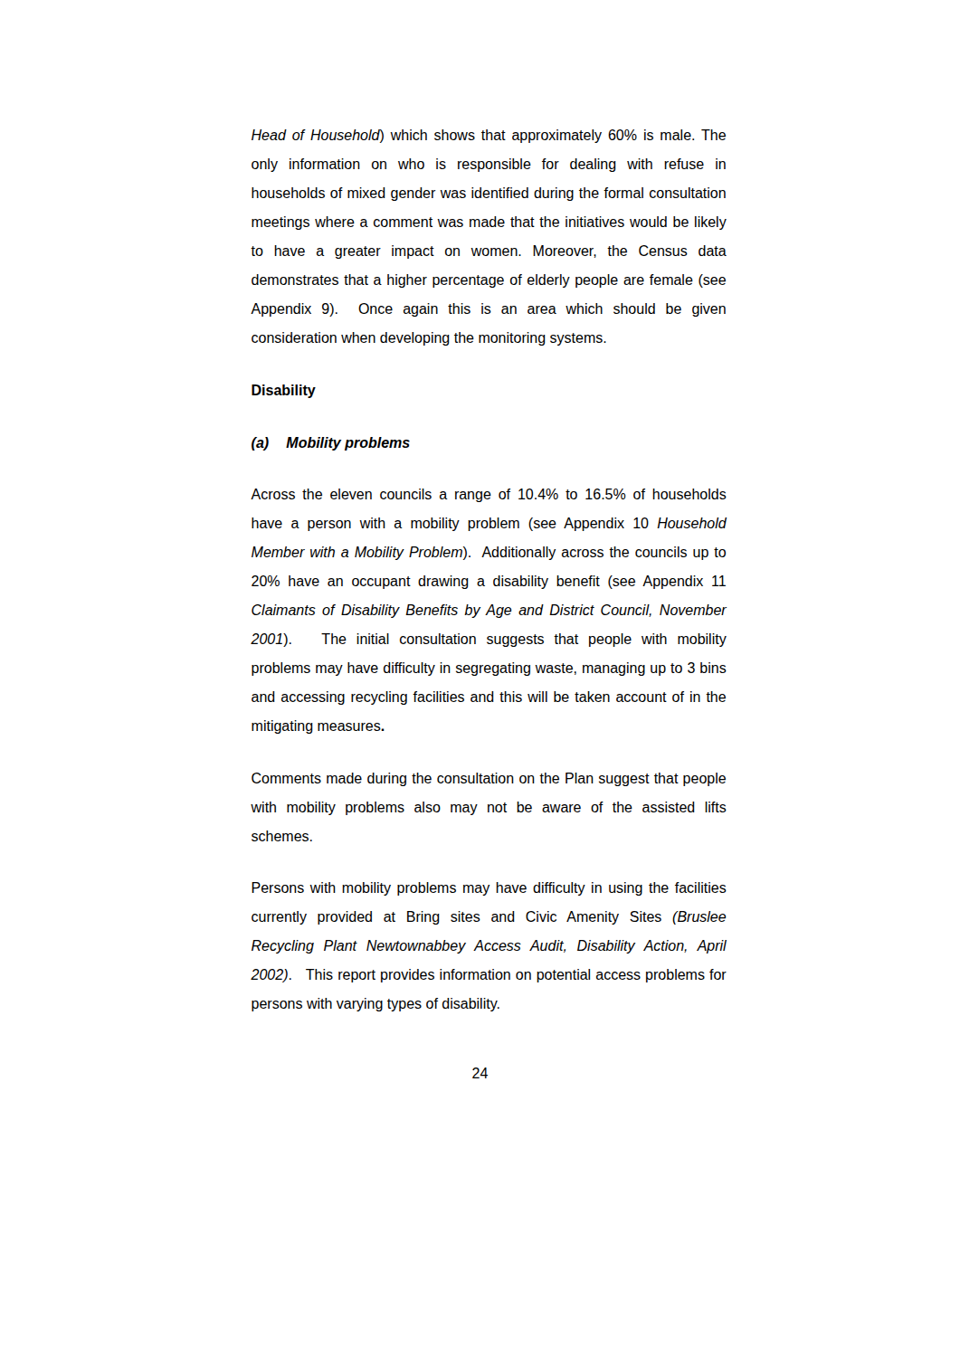Head of Household) which shows that approximately 60% is male. The only information on who is responsible for dealing with refuse in households of mixed gender was identified during the formal consultation meetings where a comment was made that the initiatives would be likely to have a greater impact on women. Moreover, the Census data demonstrates that a higher percentage of elderly people are female (see Appendix 9). Once again this is an area which should be given consideration when developing the monitoring systems.
Disability
(a) Mobility problems
Across the eleven councils a range of 10.4% to 16.5% of households have a person with a mobility problem (see Appendix 10 Household Member with a Mobility Problem). Additionally across the councils up to 20% have an occupant drawing a disability benefit (see Appendix 11 Claimants of Disability Benefits by Age and District Council, November 2001). The initial consultation suggests that people with mobility problems may have difficulty in segregating waste, managing up to 3 bins and accessing recycling facilities and this will be taken account of in the mitigating measures.
Comments made during the consultation on the Plan suggest that people with mobility problems also may not be aware of the assisted lifts schemes.
Persons with mobility problems may have difficulty in using the facilities currently provided at Bring sites and Civic Amenity Sites (Bruslee Recycling Plant Newtownabbey Access Audit, Disability Action, April 2002). This report provides information on potential access problems for persons with varying types of disability.
24